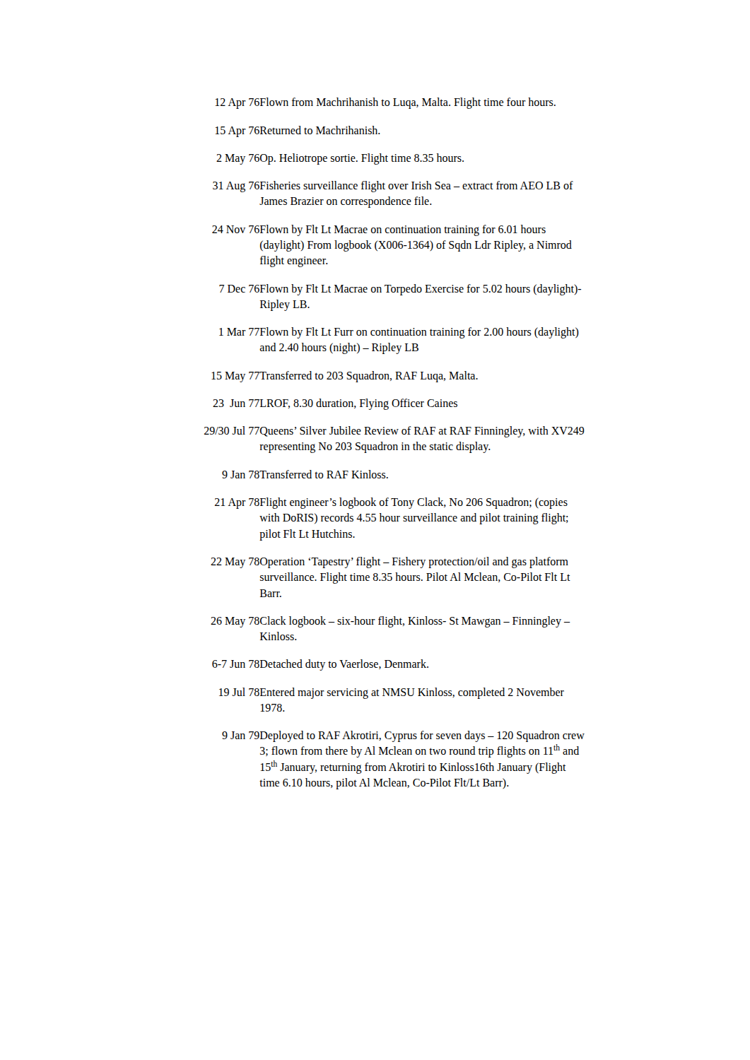| 12 Apr 76 | Flown from Machrihanish to Luqa, Malta. Flight time four hours. |
| 15 Apr 76 | Returned to Machrihanish. |
| 2 May 76 | Op. Heliotrope sortie. Flight time 8.35 hours. |
| 31 Aug 76 | Fisheries surveillance flight over Irish Sea – extract from AEO LB of James Brazier on correspondence file. |
| 24 Nov 76 | Flown by Flt Lt Macrae on continuation training for 6.01 hours (daylight) From logbook (X006-1364) of Sqdn Ldr Ripley, a Nimrod flight engineer. |
| 7 Dec 76 | Flown by Flt Lt Macrae on Torpedo Exercise for 5.02 hours (daylight)- Ripley LB. |
| 1 Mar 77 | Flown by Flt Lt Furr on continuation training for 2.00 hours (daylight) and 2.40 hours (night) – Ripley LB |
| 15 May 77 | Transferred to 203 Squadron, RAF Luqa, Malta. |
| 23 Jun 77 | LROF, 8.30 duration, Flying Officer Caines |
| 29/30 Jul 77 | Queens’ Silver Jubilee Review of RAF at RAF Finningley, with XV249 representing No 203 Squadron in the static display. |
| 9 Jan 78 | Transferred to RAF Kinloss. |
| 21 Apr 78 | Flight engineer’s logbook of Tony Clack, No 206 Squadron; (copies with DoRIS) records 4.55 hour surveillance and pilot training flight; pilot Flt Lt Hutchins. |
| 22 May 78 | Operation ‘Tapestry’ flight – Fishery protection/oil and gas platform surveillance. Flight time 8.35 hours. Pilot Al Mclean, Co-Pilot Flt Lt Barr. |
| 26 May 78 | Clack logbook – six-hour flight, Kinloss- St Mawgan – Finningley – Kinloss. |
| 6-7 Jun 78 | Detached duty to Vaerlose, Denmark. |
| 19 Jul 78 | Entered major servicing at NMSU Kinloss, completed 2 November 1978. |
| 9 Jan 79 | Deployed to RAF Akrotiri, Cyprus for seven days – 120 Squadron crew 3; flown from there by Al Mclean on two round trip flights on 11 th and 15 th January, returning from Akrotiri to Kinloss16th January (Flight time 6.10 hours, pilot Al Mclean, Co-Pilot Flt/Lt Barr). |